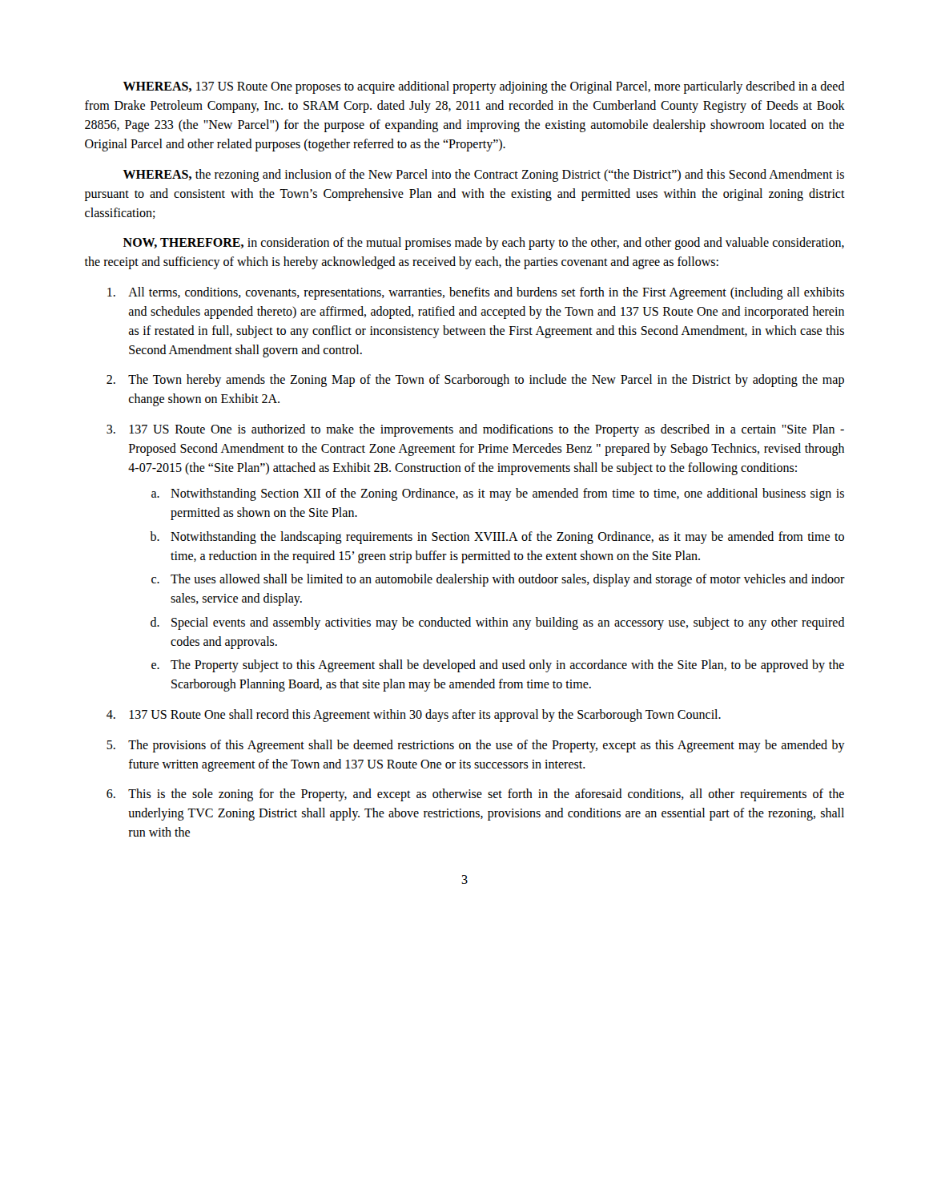WHEREAS, 137 US Route One proposes to acquire additional property adjoining the Original Parcel, more particularly described in a deed from Drake Petroleum Company, Inc. to SRAM Corp. dated July 28, 2011 and recorded in the Cumberland County Registry of Deeds at Book 28856, Page 233 (the "New Parcel") for the purpose of expanding and improving the existing automobile dealership showroom located on the Original Parcel and other related purposes (together referred to as the “Property”).
WHEREAS, the rezoning and inclusion of the New Parcel into the Contract Zoning District (“the District”) and this Second Amendment is pursuant to and consistent with the Town’s Comprehensive Plan and with the existing and permitted uses within the original zoning district classification;
NOW, THEREFORE, in consideration of the mutual promises made by each party to the other, and other good and valuable consideration, the receipt and sufficiency of which is hereby acknowledged as received by each, the parties covenant and agree as follows:
All terms, conditions, covenants, representations, warranties, benefits and burdens set forth in the First Agreement (including all exhibits and schedules appended thereto) are affirmed, adopted, ratified and accepted by the Town and 137 US Route One and incorporated herein as if restated in full, subject to any conflict or inconsistency between the First Agreement and this Second Amendment, in which case this Second Amendment shall govern and control.
The Town hereby amends the Zoning Map of the Town of Scarborough to include the New Parcel in the District by adopting the map change shown on Exhibit 2A.
137 US Route One is authorized to make the improvements and modifications to the Property as described in a certain "Site Plan - Proposed Second Amendment to the Contract Zone Agreement for Prime Mercedes Benz " prepared by Sebago Technics, revised through 4-07-2015 (the “Site Plan”) attached as Exhibit 2B. Construction of the improvements shall be subject to the following conditions:
Notwithstanding Section XII of the Zoning Ordinance, as it may be amended from time to time, one additional business sign is permitted as shown on the Site Plan.
Notwithstanding the landscaping requirements in Section XVIII.A of the Zoning Ordinance, as it may be amended from time to time, a reduction in the required 15’ green strip buffer is permitted to the extent shown on the Site Plan.
The uses allowed shall be limited to an automobile dealership with outdoor sales, display and storage of motor vehicles and indoor sales, service and display.
Special events and assembly activities may be conducted within any building as an accessory use, subject to any other required codes and approvals.
The Property subject to this Agreement shall be developed and used only in accordance with the Site Plan, to be approved by the Scarborough Planning Board, as that site plan may be amended from time to time.
137 US Route One shall record this Agreement within 30 days after its approval by the Scarborough Town Council.
The provisions of this Agreement shall be deemed restrictions on the use of the Property, except as this Agreement may be amended by future written agreement of the Town and 137 US Route One or its successors in interest.
This is the sole zoning for the Property, and except as otherwise set forth in the aforesaid conditions, all other requirements of the underlying TVC Zoning District shall apply. The above restrictions, provisions and conditions are an essential part of the rezoning, shall run with the
3